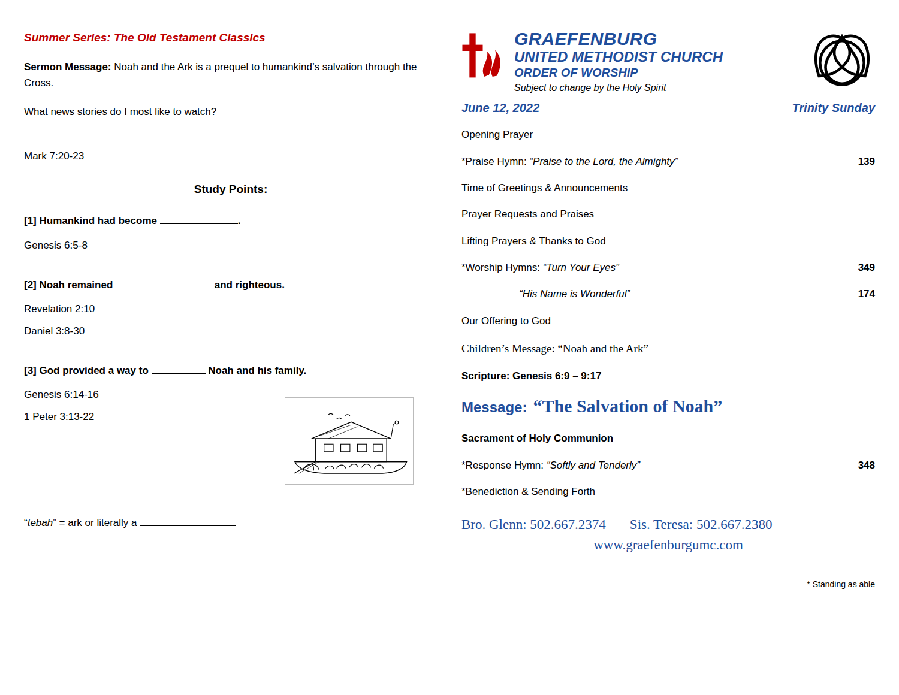Summer Series: The Old Testament Classics
Sermon Message: Noah and the Ark is a prequel to humankind’s salvation through the Cross.
What news stories do I most like to watch?
Mark 7:20-23
Study Points:
[1] Humankind had become .
Genesis 6:5-8
[2] Noah remained and righteous.
Revelation 2:10
Daniel 3:8-30
[3] God provided a way to Noah and his family.
Genesis 6:14-16
1 Peter 3:13-22
“tebah” = ark or literally a
United Methodist cross and flame
GRAEFENBURG
UNITED METHODIST CHURCH
ORDER OF WORSHIP
Subject to change by the Holy Spirit
Trinity knot
June 12, 2022 Trinity Sunday
Opening Prayer
*Praise Hymn: “Praise to the Lord, the Almighty” 139
Time of Greetings & Announcements
Prayer Requests and Praises
Lifting Prayers & Thanks to God
*Worship Hymns: “Turn Your Eyes” 349
“His Name is Wonderful” 174
Our Offering to God
Children’s Message: “Noah and the Ark”
Scripture: Genesis 6:9 – 9:17
Message: “The Salvation of Noah”
Sacrament of Holy Communion
*Response Hymn: “Softly and Tenderly” 348
*Benediction & Sending Forth
Bro. Glenn: 502.667.2374 Sis. Teresa: 502.667.2380
www.graefenburgumc.com
* Standing as able